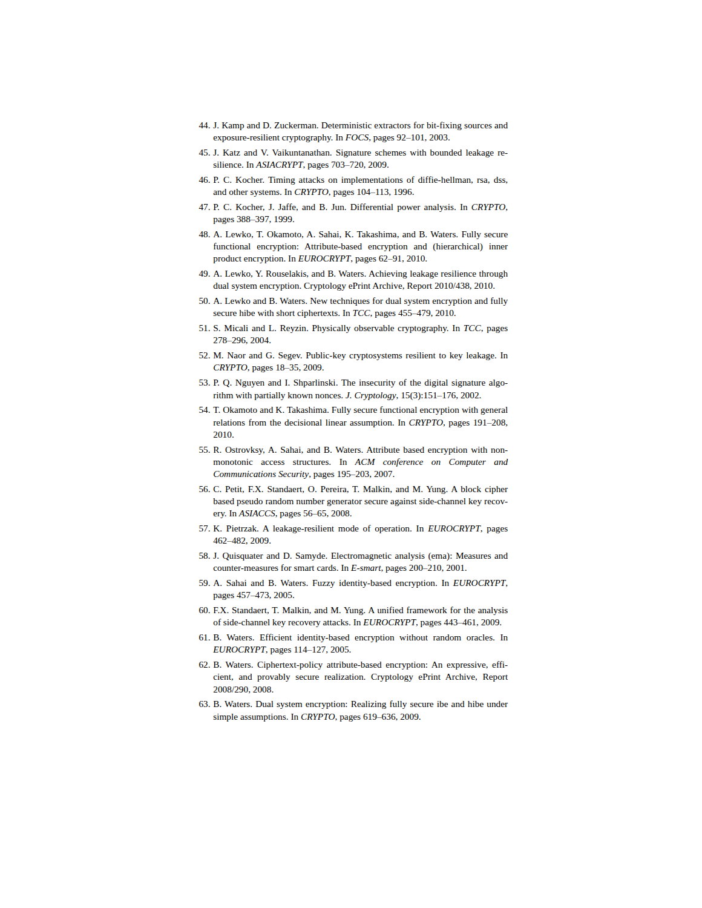44. J. Kamp and D. Zuckerman. Deterministic extractors for bit-fixing sources and exposure-resilient cryptography. In FOCS, pages 92–101, 2003.
45. J. Katz and V. Vaikuntanathan. Signature schemes with bounded leakage resilience. In ASIACRYPT, pages 703–720, 2009.
46. P. C. Kocher. Timing attacks on implementations of diffie-hellman, rsa, dss, and other systems. In CRYPTO, pages 104–113, 1996.
47. P. C. Kocher, J. Jaffe, and B. Jun. Differential power analysis. In CRYPTO, pages 388–397, 1999.
48. A. Lewko, T. Okamoto, A. Sahai, K. Takashima, and B. Waters. Fully secure functional encryption: Attribute-based encryption and (hierarchical) inner product encryption. In EUROCRYPT, pages 62–91, 2010.
49. A. Lewko, Y. Rouselakis, and B. Waters. Achieving leakage resilience through dual system encryption. Cryptology ePrint Archive, Report 2010/438, 2010.
50. A. Lewko and B. Waters. New techniques for dual system encryption and fully secure hibe with short ciphertexts. In TCC, pages 455–479, 2010.
51. S. Micali and L. Reyzin. Physically observable cryptography. In TCC, pages 278–296, 2004.
52. M. Naor and G. Segev. Public-key cryptosystems resilient to key leakage. In CRYPTO, pages 18–35, 2009.
53. P. Q. Nguyen and I. Shparlinski. The insecurity of the digital signature algorithm with partially known nonces. J. Cryptology, 15(3):151–176, 2002.
54. T. Okamoto and K. Takashima. Fully secure functional encryption with general relations from the decisional linear assumption. In CRYPTO, pages 191–208, 2010.
55. R. Ostrovksy, A. Sahai, and B. Waters. Attribute based encryption with non-monotonic access structures. In ACM conference on Computer and Communications Security, pages 195–203, 2007.
56. C. Petit, F.X. Standaert, O. Pereira, T. Malkin, and M. Yung. A block cipher based pseudo random number generator secure against side-channel key recovery. In ASIACCS, pages 56–65, 2008.
57. K. Pietrzak. A leakage-resilient mode of operation. In EUROCRYPT, pages 462–482, 2009.
58. J. Quisquater and D. Samyde. Electromagnetic analysis (ema): Measures and counter-measures for smart cards. In E-smart, pages 200–210, 2001.
59. A. Sahai and B. Waters. Fuzzy identity-based encryption. In EUROCRYPT, pages 457–473, 2005.
60. F.X. Standaert, T. Malkin, and M. Yung. A unified framework for the analysis of side-channel key recovery attacks. In EUROCRYPT, pages 443–461, 2009.
61. B. Waters. Efficient identity-based encryption without random oracles. In EUROCRYPT, pages 114–127, 2005.
62. B. Waters. Ciphertext-policy attribute-based encryption: An expressive, efficient, and provably secure realization. Cryptology ePrint Archive, Report 2008/290, 2008.
63. B. Waters. Dual system encryption: Realizing fully secure ibe and hibe under simple assumptions. In CRYPTO, pages 619–636, 2009.